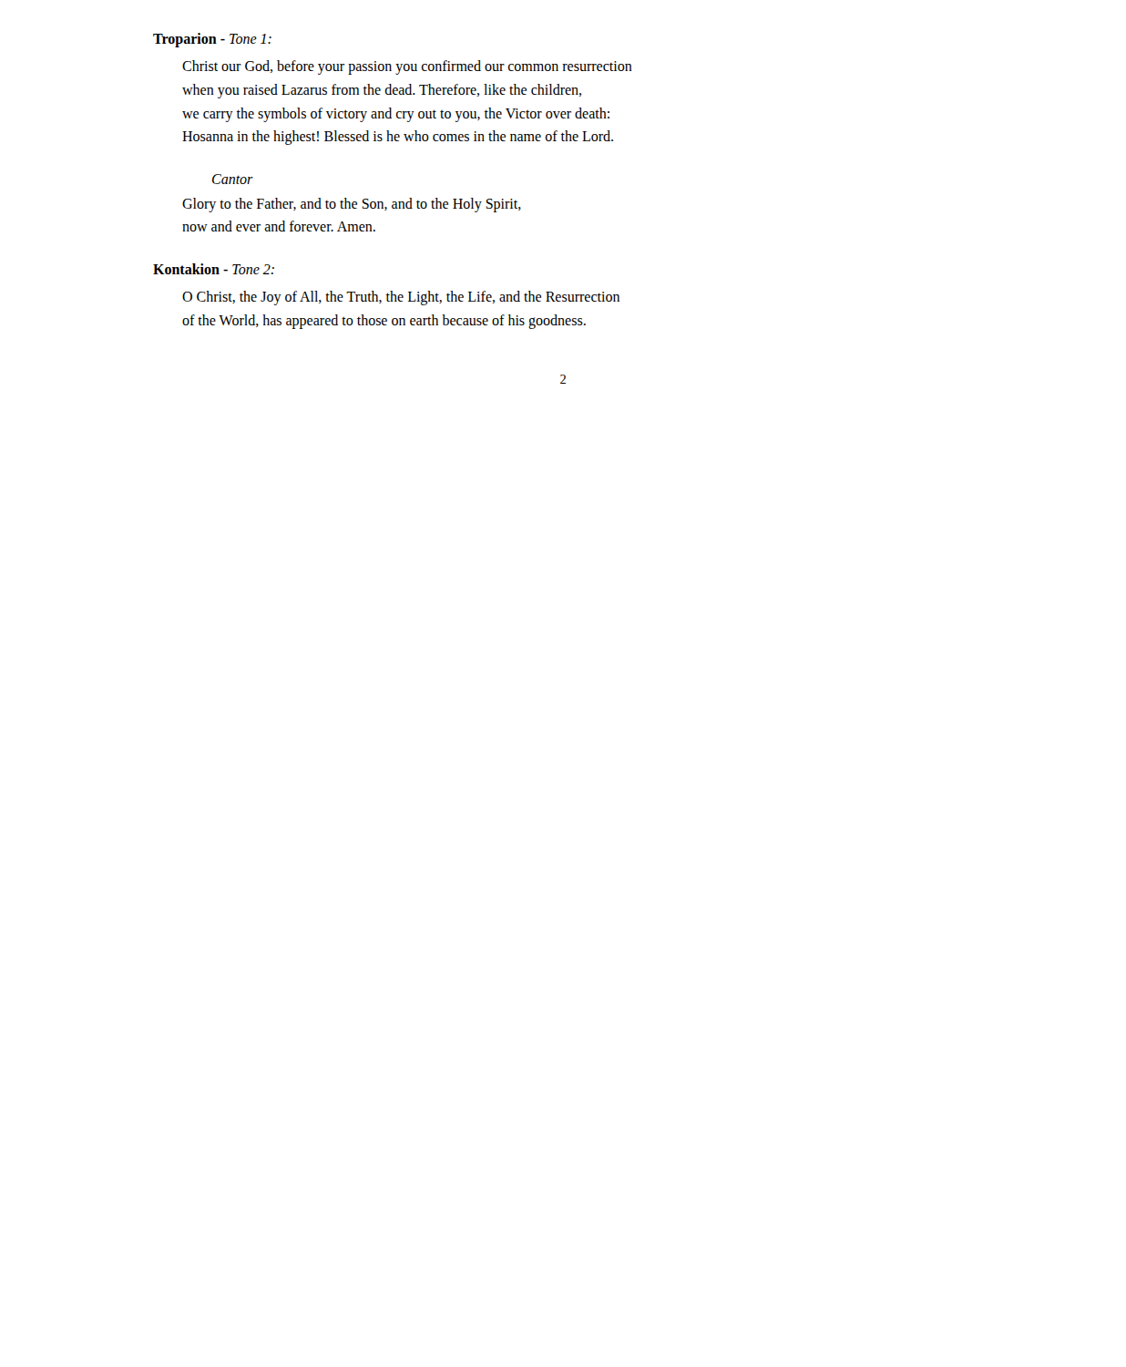Troparion - Tone 1:
Christ our God, before your passion you confirmed our common resurrection
when you raised Lazarus from the dead. Therefore, like the children,
we carry the symbols of victory and cry out to you, the Victor over death:
Hosanna in the highest! Blessed is he who comes in the name of the Lord.
Cantor
Glory to the Father, and to the Son, and to the Holy Spirit,
now and ever and forever. Amen.
Kontakion - Tone 2:
O Christ, the Joy of All, the Truth, the Light, the Life, and the Resurrection
of the World, has appeared to those on earth because of his goodness.
2